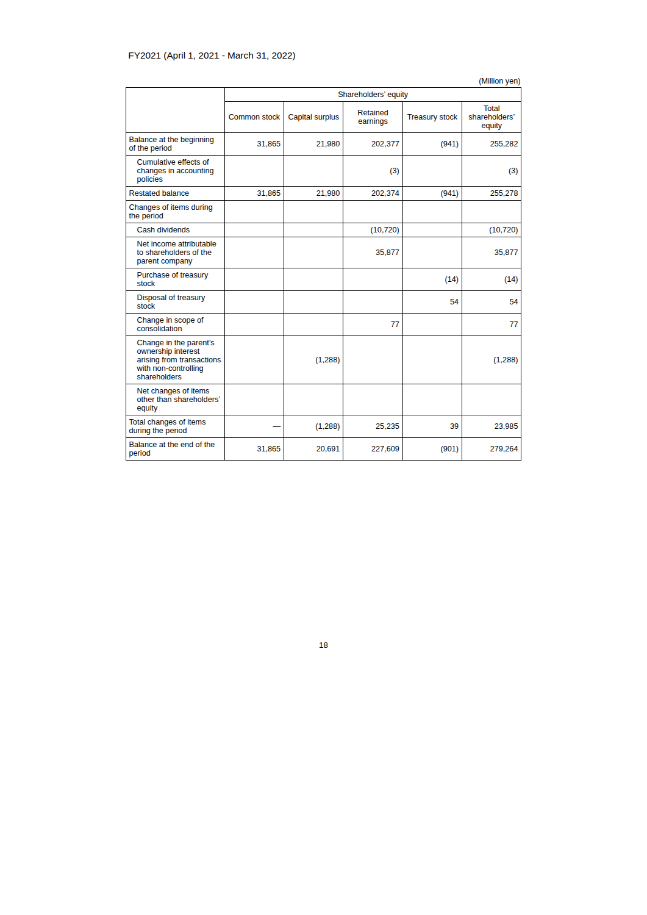FY2021 (April 1, 2021 - March 31, 2022)
(Million yen)
| | Shareholders’ equity |
| --- | --- |
| Common stock | Capital surplus | Retained earnings | Treasury stock | Total shareholders’ equity |
| Balance at the beginning of the period | 31,865 | 21,980 | 202,377 | (941) | 255,282 |
| Cumulative effects of changes in accounting policies | | | (3) | | (3) |
| Restated balance | 31,865 | 21,980 | 202,374 | (941) | 255,278 |
| Changes of items during the period | | | | | |
| Cash dividends | | | (10,720) | | (10,720) |
| Net income attributable to shareholders of the parent company | | | 35,877 | | 35,877 |
| Purchase of treasury stock | | | | (14) | (14) |
| Disposal of treasury stock | | | | 54 | 54 |
| Change in scope of consolidation | | | 77 | | 77 |
| Change in the parent’s ownership interest arising from transactions with non-controlling shareholders | | (1,288) | | | (1,288) |
| Net changes of items other than shareholders’ equity | | | | | |
| Total changes of items during the period | — | (1,288) | 25,235 | 39 | 23,985 |
| Balance at the end of the period | 31,865 | 20,691 | 227,609 | (901) | 279,264 |
18